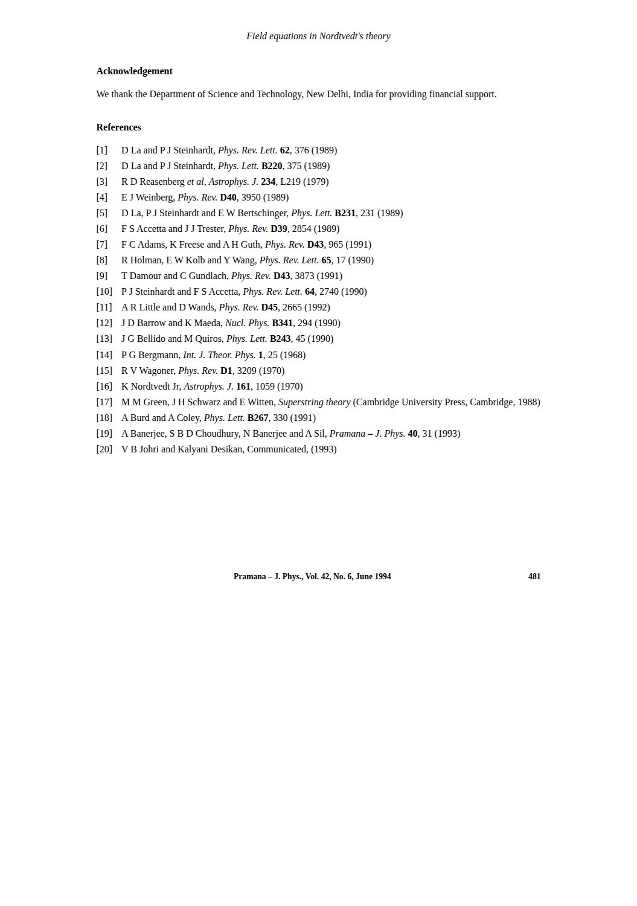Field equations in Nordtvedt's theory
Acknowledgement
We thank the Department of Science and Technology, New Delhi, India for providing financial support.
References
[1] D La and P J Steinhardt, Phys. Rev. Lett. 62, 376 (1989)
[2] D La and P J Steinhardt, Phys. Lett. B220, 375 (1989)
[3] R D Reasenberg et al, Astrophys. J. 234, L219 (1979)
[4] E J Weinberg, Phys. Rev. D40, 3950 (1989)
[5] D La, P J Steinhardt and E W Bertschinger, Phys. Lett. B231, 231 (1989)
[6] F S Accetta and J J Trester, Phys. Rev. D39, 2854 (1989)
[7] F C Adams, K Freese and A H Guth, Phys. Rev. D43, 965 (1991)
[8] R Holman, E W Kolb and Y Wang, Phys. Rev. Lett. 65, 17 (1990)
[9] T Damour and C Gundlach, Phys. Rev. D43, 3873 (1991)
[10] P J Steinhardt and F S Accetta, Phys. Rev. Lett. 64, 2740 (1990)
[11] A R Little and D Wands, Phys. Rev. D45, 2665 (1992)
[12] J D Barrow and K Maeda, Nucl. Phys. B341, 294 (1990)
[13] J G Bellido and M Quiros, Phys. Lett. B243, 45 (1990)
[14] P G Bergmann, Int. J. Theor. Phys. 1, 25 (1968)
[15] R V Wagoner, Phys. Rev. D1, 3209 (1970)
[16] K Nordtvedt Jr, Astrophys. J. 161, 1059 (1970)
[17] M M Green, J H Schwarz and E Witten, Superstring theory (Cambridge University Press, Cambridge, 1988)
[18] A Burd and A Coley, Phys. Lett. B267, 330 (1991)
[19] A Banerjee, S B D Choudhury, N Banerjee and A Sil, Pramana – J. Phys. 40, 31 (1993)
[20] V B Johri and Kalyani Desikan, Communicated, (1993)
Pramana – J. Phys., Vol. 42, No. 6, June 1994 481